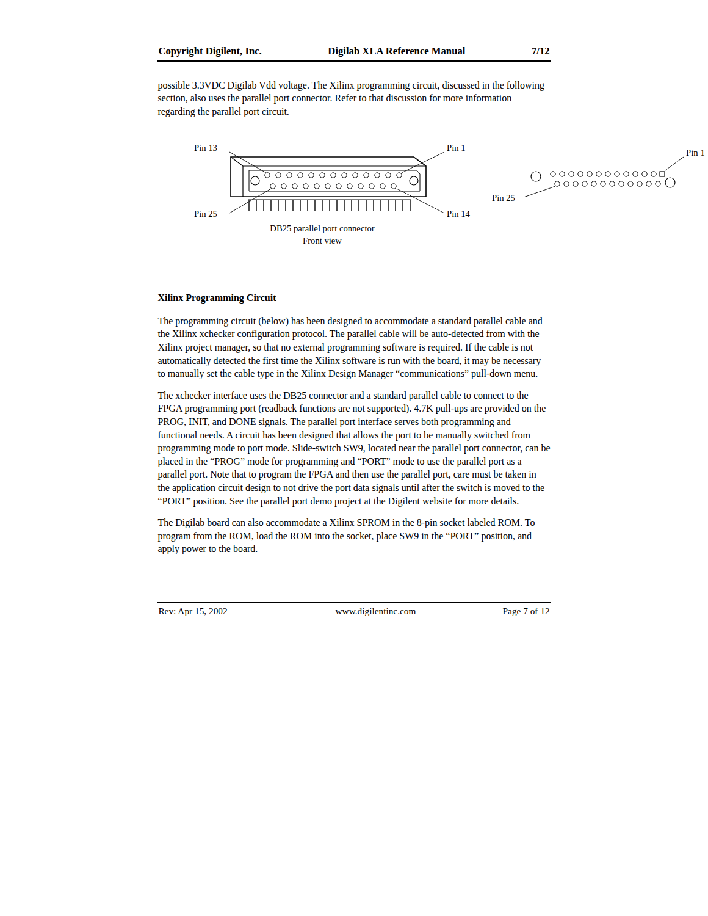| Copyright Digilent, Inc. | Digilab XLA Reference Manual | 7/12 |
possible 3.3VDC Digilab Vdd voltage. The Xilinx programming circuit, discussed in the following section, also uses the parallel port connector. Refer to that discussion for more information regarding the parallel port circuit.
Pin 13 Pin 25 Pin 1 Pin 14 DB25 parallel port connector Front view Pin 1 Pin 25
Xilinx Programming Circuit
The programming circuit (below) has been designed to accommodate a standard parallel cable and the Xilinx xchecker configuration protocol. The parallel cable will be auto-detected from with the Xilinx project manager, so that no external programming software is required. If the cable is not automatically detected the first time the Xilinx software is run with the board, it may be necessary to manually set the cable type in the Xilinx Design Manager “communications” pull-down menu.
The xchecker interface uses the DB25 connector and a standard parallel cable to connect to the FPGA programming port (readback functions are not supported). 4.7K pull-ups are provided on the PROG, INIT, and DONE signals. The parallel port interface serves both programming and functional needs. A circuit has been designed that allows the port to be manually switched from programming mode to port mode. Slide-switch SW9, located near the parallel port connector, can be placed in the “PROG” mode for programming and “PORT” mode to use the parallel port as a parallel port. Note that to program the FPGA and then use the parallel port, care must be taken in the application circuit design to not drive the port data signals until after the switch is moved to the “PORT” position. See the parallel port demo project at the Digilent website for more details.
The Digilab board can also accommodate a Xilinx SPROM in the 8-pin socket labeled ROM. To program from the ROM, load the ROM into the socket, place SW9 in the “PORT” position, and apply power to the board.
| Rev: Apr 15, 2002 | www.digilentinc.com | Page 7 of 12 |